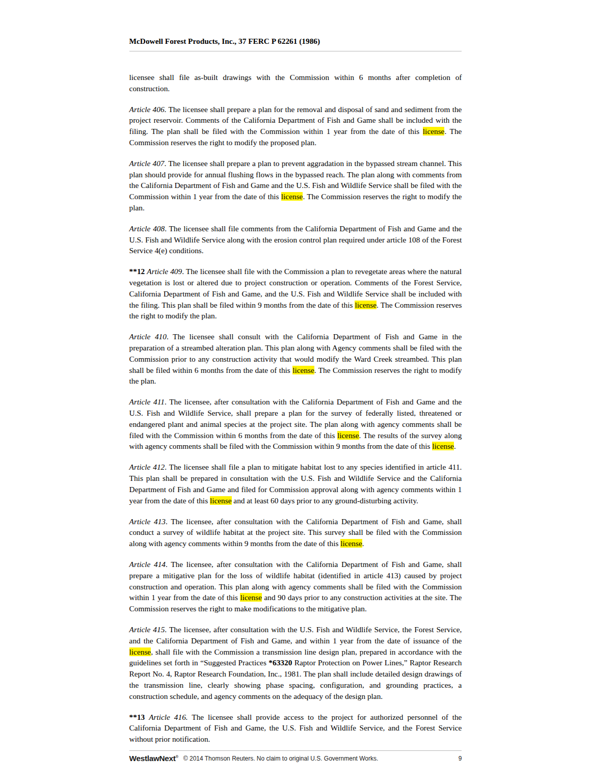McDowell Forest Products, Inc., 37 FERC P 62261 (1986)
licensee shall file as-built drawings with the Commission within 6 months after completion of construction.
Article 406. The licensee shall prepare a plan for the removal and disposal of sand and sediment from the project reservoir. Comments of the California Department of Fish and Game shall be included with the filing. The plan shall be filed with the Commission within 1 year from the date of this license. The Commission reserves the right to modify the proposed plan.
Article 407. The licensee shall prepare a plan to prevent aggradation in the bypassed stream channel. This plan should provide for annual flushing flows in the bypassed reach. The plan along with comments from the California Department of Fish and Game and the U.S. Fish and Wildlife Service shall be filed with the Commission within 1 year from the date of this license. The Commission reserves the right to modify the plan.
Article 408. The licensee shall file comments from the California Department of Fish and Game and the U.S. Fish and Wildlife Service along with the erosion control plan required under article 108 of the Forest Service 4(e) conditions.
**12 Article 409. The licensee shall file with the Commission a plan to revegetate areas where the natural vegetation is lost or altered due to project construction or operation. Comments of the Forest Service, California Department of Fish and Game, and the U.S. Fish and Wildlife Service shall be included with the filing. This plan shall be filed within 9 months from the date of this license. The Commission reserves the right to modify the plan.
Article 410. The licensee shall consult with the California Department of Fish and Game in the preparation of a streambed alteration plan. This plan along with Agency comments shall be filed with the Commission prior to any construction activity that would modify the Ward Creek streambed. This plan shall be filed within 6 months from the date of this license. The Commission reserves the right to modify the plan.
Article 411. The licensee, after consultation with the California Department of Fish and Game and the U.S. Fish and Wildlife Service, shall prepare a plan for the survey of federally listed, threatened or endangered plant and animal species at the project site. The plan along with agency comments shall be filed with the Commission within 6 months from the date of this license. The results of the survey along with agency comments shall be filed with the Commission within 9 months from the date of this license.
Article 412. The licensee shall file a plan to mitigate habitat lost to any species identified in article 411. This plan shall be prepared in consultation with the U.S. Fish and Wildlife Service and the California Department of Fish and Game and filed for Commission approval along with agency comments within 1 year from the date of this license and at least 60 days prior to any ground-disturbing activity.
Article 413. The licensee, after consultation with the California Department of Fish and Game, shall conduct a survey of wildlife habitat at the project site. This survey shall be filed with the Commission along with agency comments within 9 months from the date of this license.
Article 414. The licensee, after consultation with the California Department of Fish and Game, shall prepare a mitigative plan for the loss of wildlife habitat (identified in article 413) caused by project construction and operation. This plan along with agency comments shall be filed with the Commission within 1 year from the date of this license and 90 days prior to any construction activities at the site. The Commission reserves the right to make modifications to the mitigative plan.
Article 415. The licensee, after consultation with the U.S. Fish and Wildlife Service, the Forest Service, and the California Department of Fish and Game, and within 1 year from the date of issuance of the license, shall file with the Commission a transmission line design plan, prepared in accordance with the guidelines set forth in “Suggested Practices *63320 Raptor Protection on Power Lines,” Raptor Research Report No. 4, Raptor Research Foundation, Inc., 1981. The plan shall include detailed design drawings of the transmission line, clearly showing phase spacing, configuration, and grounding practices, a construction schedule, and agency comments on the adequacy of the design plan.
**13 Article 416. The licensee shall provide access to the project for authorized personnel of the California Department of Fish and Game, the U.S. Fish and Wildlife Service, and the Forest Service without prior notification.
Westlaw Next® © 2014 Thomson Reuters. No claim to original U.S. Government Works. 9